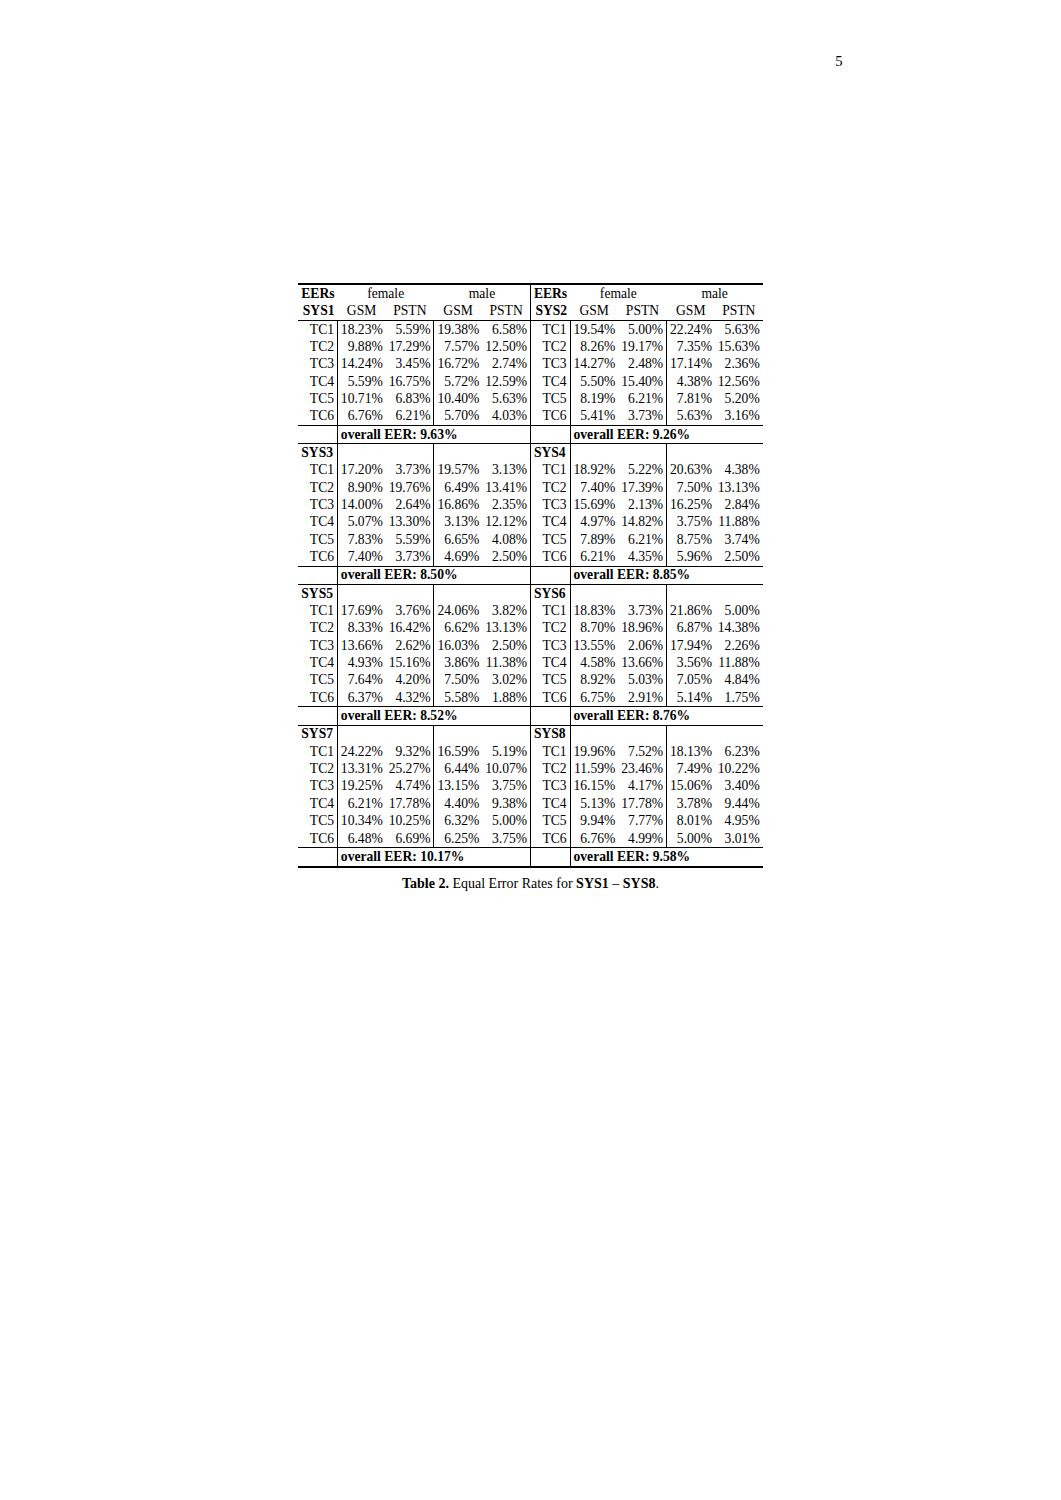5
| EERs | female | male | EERs | female | male |
| SYS1 | GSM | PSTN | GSM | PSTN | SYS2 | GSM | PSTN | GSM | PSTN |
| TC1 | 18.23% | 5.59% | 19.38% | 6.58% | TC1 | 19.54% | 5.00% | 22.24% | 5.63% |
| TC2 | 9.88% | 17.29% | 7.57% | 12.50% | TC2 | 8.26% | 19.17% | 7.35% | 15.63% |
| TC3 | 14.24% | 3.45% | 16.72% | 2.74% | TC3 | 14.27% | 2.48% | 17.14% | 2.36% |
| TC4 | 5.59% | 16.75% | 5.72% | 12.59% | TC4 | 5.50% | 15.40% | 4.38% | 12.56% |
| TC5 | 10.71% | 6.83% | 10.40% | 5.63% | TC5 | 8.19% | 6.21% | 7.81% | 5.20% |
| TC6 | 6.76% | 6.21% | 5.70% | 4.03% | TC6 | 5.41% | 3.73% | 5.63% | 3.16% |
| | overall EER: 9.63% | | overall EER: 9.26% |
| SYS3 | | | | | SYS4 | | | | |
| TC1 | 17.20% | 3.73% | 19.57% | 3.13% | TC1 | 18.92% | 5.22% | 20.63% | 4.38% |
| TC2 | 8.90% | 19.76% | 6.49% | 13.41% | TC2 | 7.40% | 17.39% | 7.50% | 13.13% |
| TC3 | 14.00% | 2.64% | 16.86% | 2.35% | TC3 | 15.69% | 2.13% | 16.25% | 2.84% |
| TC4 | 5.07% | 13.30% | 3.13% | 12.12% | TC4 | 4.97% | 14.82% | 3.75% | 11.88% |
| TC5 | 7.83% | 5.59% | 6.65% | 4.08% | TC5 | 7.89% | 6.21% | 8.75% | 3.74% |
| TC6 | 7.40% | 3.73% | 4.69% | 2.50% | TC6 | 6.21% | 4.35% | 5.96% | 2.50% |
| | overall EER: 8.50% | | overall EER: 8.85% |
| SYS5 | | | | | SYS6 | | | | |
| TC1 | 17.69% | 3.76% | 24.06% | 3.82% | TC1 | 18.83% | 3.73% | 21.86% | 5.00% |
| TC2 | 8.33% | 16.42% | 6.62% | 13.13% | TC2 | 8.70% | 18.96% | 6.87% | 14.38% |
| TC3 | 13.66% | 2.62% | 16.03% | 2.50% | TC3 | 13.55% | 2.06% | 17.94% | 2.26% |
| TC4 | 4.93% | 15.16% | 3.86% | 11.38% | TC4 | 4.58% | 13.66% | 3.56% | 11.88% |
| TC5 | 7.64% | 4.20% | 7.50% | 3.02% | TC5 | 8.92% | 5.03% | 7.05% | 4.84% |
| TC6 | 6.37% | 4.32% | 5.58% | 1.88% | TC6 | 6.75% | 2.91% | 5.14% | 1.75% |
| | overall EER: 8.52% | | overall EER: 8.76% |
| SYS7 | | | | | SYS8 | | | | |
| TC1 | 24.22% | 9.32% | 16.59% | 5.19% | TC1 | 19.96% | 7.52% | 18.13% | 6.23% |
| TC2 | 13.31% | 25.27% | 6.44% | 10.07% | TC2 | 11.59% | 23.46% | 7.49% | 10.22% |
| TC3 | 19.25% | 4.74% | 13.15% | 3.75% | TC3 | 16.15% | 4.17% | 15.06% | 3.40% |
| TC4 | 6.21% | 17.78% | 4.40% | 9.38% | TC4 | 5.13% | 17.78% | 3.78% | 9.44% |
| TC5 | 10.34% | 10.25% | 6.32% | 5.00% | TC5 | 9.94% | 7.77% | 8.01% | 4.95% |
| TC6 | 6.48% | 6.69% | 6.25% | 3.75% | TC6 | 6.76% | 4.99% | 5.00% | 3.01% |
| | overall EER: 10.17% | | overall EER: 9.58% |
Table 2. Equal Error Rates for SYS1 – SYS8.